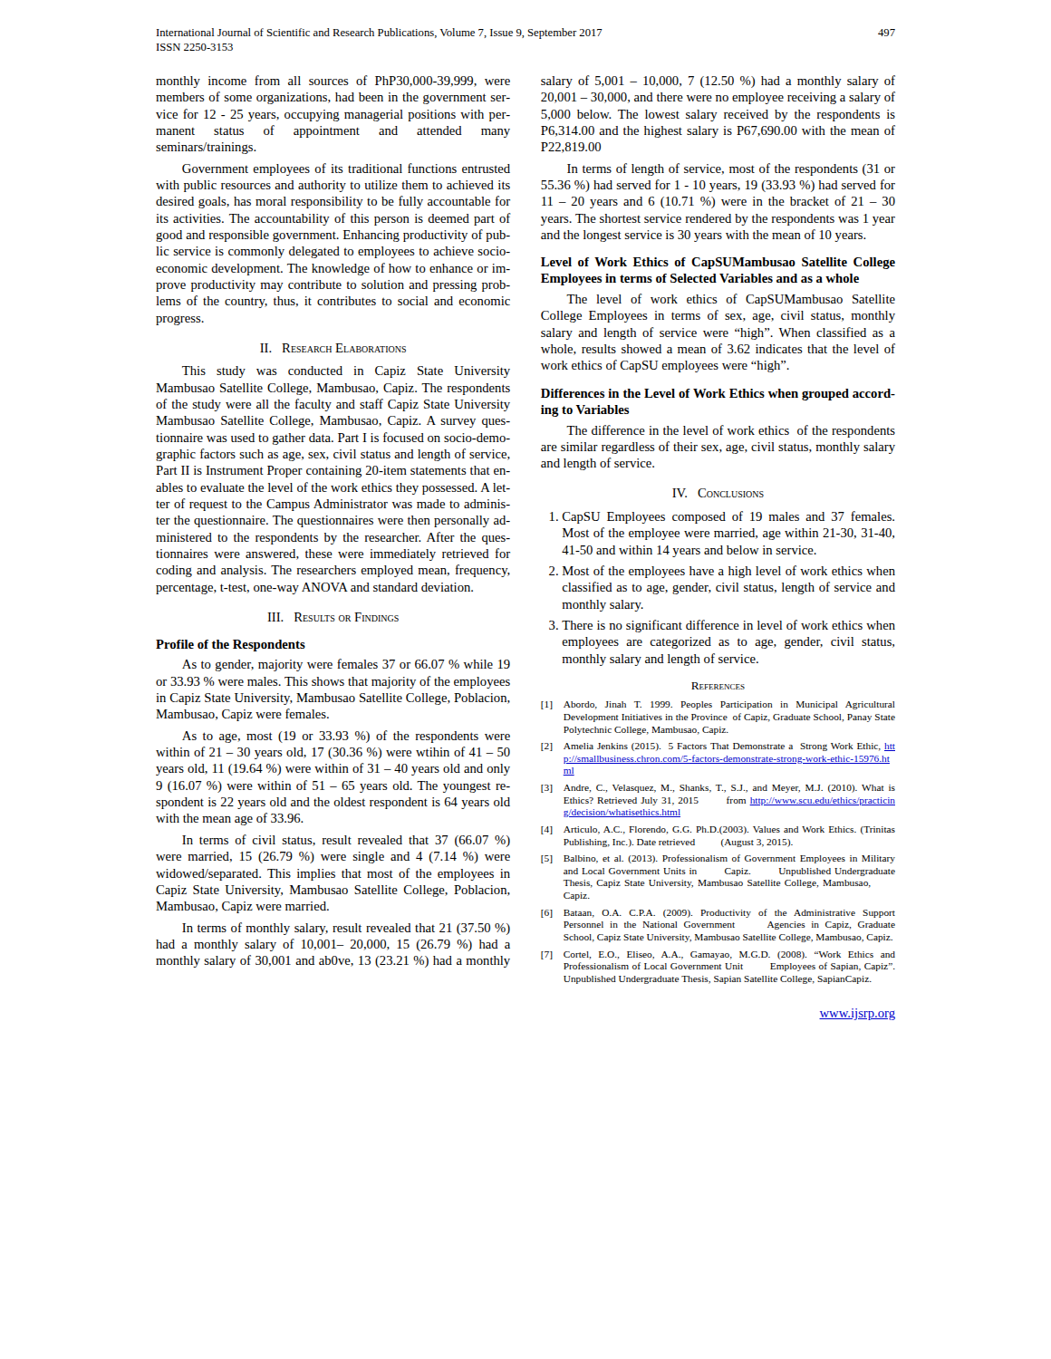International Journal of Scientific and Research Publications, Volume 7, Issue 9, September 2017
ISSN 2250-3153
497
monthly income from all sources of PhP30,000-39,999, were members of some organizations, had been in the government service for 12 - 25 years, occupying managerial positions with permanent status of appointment and attended many seminars/trainings.
Government employees of its traditional functions entrusted with public resources and authority to utilize them to achieved its desired goals, has moral responsibility to be fully accountable for its activities. The accountability of this person is deemed part of good and responsible government. Enhancing productivity of public service is commonly delegated to employees to achieve socio-economic development. The knowledge of how to enhance or improve productivity may contribute to solution and pressing problems of the country, thus, it contributes to social and economic progress.
II. Research Elaborations
This study was conducted in Capiz State University Mambusao Satellite College, Mambusao, Capiz. The respondents of the study were all the faculty and staff Capiz State University Mambusao Satellite College, Mambusao, Capiz. A survey questionnaire was used to gather data. Part I is focused on socio-demographic factors such as age, sex, civil status and length of service, Part II is Instrument Proper containing 20-item statements that enables to evaluate the level of the work ethics they possessed. A letter of request to the Campus Administrator was made to administer the questionnaire. The questionnaires were then personally administered to the respondents by the researcher. After the questionnaires were answered, these were immediately retrieved for coding and analysis. The researchers employed mean, frequency, percentage, t-test, one-way ANOVA and standard deviation.
III. Results or Findings
Profile of the Respondents
As to gender, majority were females 37 or 66.07 % while 19 or 33.93 % were males. This shows that majority of the employees in Capiz State University, Mambusao Satellite College, Poblacion, Mambusao, Capiz were females.
As to age, most (19 or 33.93 %) of the respondents were within of 21 – 30 years old, 17 (30.36 %) were wtihin of 41 – 50 years old, 11 (19.64 %) were within of 31 – 40 years old and only 9 (16.07 %) were within of 51 – 65 years old. The youngest respondent is 22 years old and the oldest respondent is 64 years old with the mean age of 33.96.
In terms of civil status, result revealed that 37 (66.07 %) were married, 15 (26.79 %) were single and 4 (7.14 %) were widowed/separated. This implies that most of the employees in Capiz State University, Mambusao Satellite College, Poblacion, Mambusao, Capiz were married.
In terms of monthly salary, result revealed that 21 (37.50 %) had a monthly salary of 10,001– 20,000, 15 (26.79 %) had a monthly salary of 30,001 and ab0ve, 13 (23.21 %) had a monthly salary of 5,001 – 10,000, 7 (12.50 %) had a monthly salary of 20,001 – 30,000, and there were no employee receiving a salary of 5,000 below. The lowest salary received by the respondents is P6,314.00 and the highest salary is P67,690.00 with the mean of P22,819.00
In terms of length of service, most of the respondents (31 or 55.36 %) had served for 1 - 10 years, 19 (33.93 %) had served for 11 – 20 years and 6 (10.71 %) were in the bracket of 21 – 30 years. The shortest service rendered by the respondents was 1 year and the longest service is 30 years with the mean of 10 years.
Level of Work Ethics of CapSUMambusao Satellite College Employees in terms of Selected Variables and as a whole
The level of work ethics of CapSUMambusao Satellite College Employees in terms of sex, age, civil status, monthly salary and length of service were “high”. When classified as a whole, results showed a mean of 3.62 indicates that the level of work ethics of CapSU employees were “high”.
Differences in the Level of Work Ethics when grouped according to Variables
The difference in the level of work ethics of the respondents are similar regardless of their sex, age, civil status, monthly salary and length of service.
IV. Conclusions
CapSU Employees composed of 19 males and 37 females. Most of the employee were married, age within 21-30, 31-40, 41-50 and within 14 years and below in service.
Most of the employees have a high level of work ethics when classified as to age, gender, civil status, length of service and monthly salary.
There is no significant difference in level of work ethics when employees are categorized as to age, gender, civil status, monthly salary and length of service.
References
Abordo, Jinah T. 1999. Peoples Participation in Municipal Agricultural Development Initiatives in the Province of Capiz, Graduate School, Panay State Polytechnic College, Mambusao, Capiz.
Amelia Jenkins (2015). 5 Factors That Demonstrate a Strong Work Ethic, http://smallbusiness.chron.com/5-factors-demonstrate-strong-work-ethic-15976.html
Andre, C., Velasquez, M., Shanks, T., S.J., and Meyer, M.J. (2010). What is Ethics? Retrieved July 31, 2015 from http://www.scu.edu/ethics/practicing/decision/whatisethics.html
Articulo, A.C., Florendo, G.G. Ph.D.(2003). Values and Work Ethics. (Trinitas Publishing, Inc.). Date retrieved (August 3, 2015).
Balbino, et al. (2013). Professionalism of Government Employees in Military and Local Government Units in Capiz. Unpublished Undergraduate Thesis, Capiz State University, Mambusao Satellite College, Mambusao, Capiz.
Bataan, O.A. C.P.A. (2009). Productivity of the Administrative Support Personnel in the National Government Agencies in Capiz, Graduate School, Capiz State University, Mambusao Satellite College, Mambusao, Capiz.
Cortel, E.O., Eliseo, A.A., Gamayao, M.G.D. (2008). “Work Ethics and Professionalism of Local Government Unit Employees of Sapian, Capiz”. Unpublished Undergraduate Thesis, Sapian Satellite College, SapianCapiz.
www.ijsrp.org